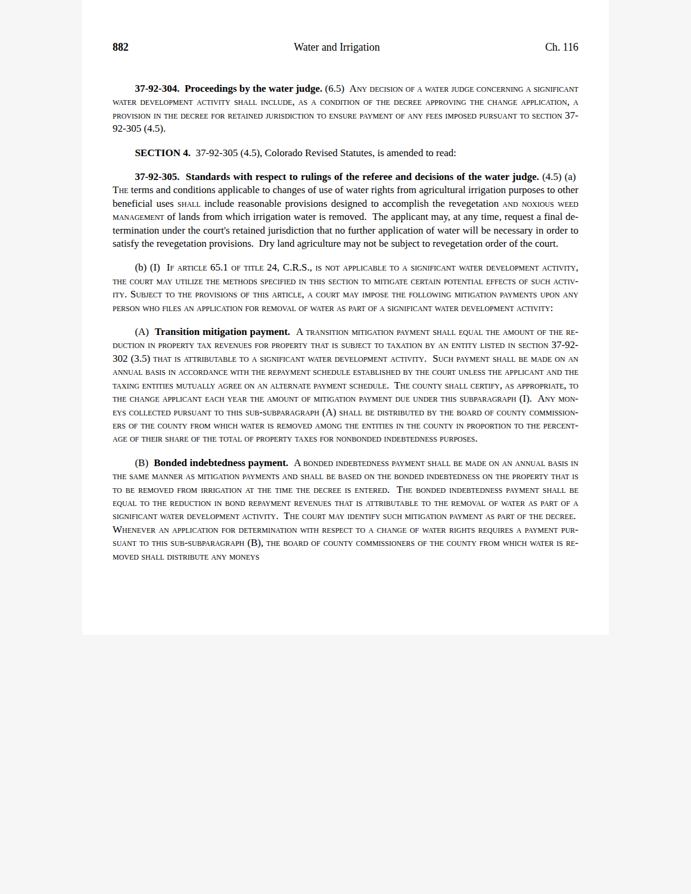882 Water and Irrigation Ch. 116
37-92-304. Proceedings by the water judge. (6.5) Any decision of a water judge concerning a significant water development activity shall include, as a condition of the decree approving the change application, a provision in the decree for retained jurisdiction to ensure payment of any fees imposed pursuant to section 37-92-305 (4.5).
SECTION 4. 37-92-305 (4.5), Colorado Revised Statutes, is amended to read:
37-92-305. Standards with respect to rulings of the referee and decisions of the water judge. (4.5) (a) The terms and conditions applicable to changes of use of water rights from agricultural irrigation purposes to other beneficial uses shall include reasonable provisions designed to accomplish the revegetation and noxious weed management of lands from which irrigation water is removed. The applicant may, at any time, request a final determination under the court's retained jurisdiction that no further application of water will be necessary in order to satisfy the revegetation provisions. Dry land agriculture may not be subject to revegetation order of the court.
(b) (I) If article 65.1 of title 24, C.R.S., is not applicable to a significant water development activity, the court may utilize the methods specified in this section to mitigate certain potential effects of such activity. Subject to the provisions of this article, a court may impose the following mitigation payments upon any person who files an application for removal of water as part of a significant water development activity:
(A) Transition mitigation payment. A transition mitigation payment shall equal the amount of the reduction in property tax revenues for property that is subject to taxation by an entity listed in section 37-92-302 (3.5) that is attributable to a significant water development activity. Such payment shall be made on an annual basis in accordance with the repayment schedule established by the court unless the applicant and the taxing entities mutually agree on an alternate payment schedule. The county shall certify, as appropriate, to the change applicant each year the amount of mitigation payment due under this subparagraph (I). Any moneys collected pursuant to this sub-subparagraph (A) shall be distributed by the board of county commissioners of the county from which water is removed among the entities in the county in proportion to the percentage of their share of the total of property taxes for nonbonded indebtedness purposes.
(B) Bonded indebtedness payment. A bonded indebtedness payment shall be made on an annual basis in the same manner as mitigation payments and shall be based on the bonded indebtedness on the property that is to be removed from irrigation at the time the decree is entered. The bonded indebtedness payment shall be equal to the reduction in bond repayment revenues that is attributable to the removal of water as part of a significant water development activity. The court may identify such mitigation payment as part of the decree. Whenever an application for determination with respect to a change of water rights requires a payment pursuant to this sub-subparagraph (B), the board of county commissioners of the county from which water is removed shall distribute any moneys